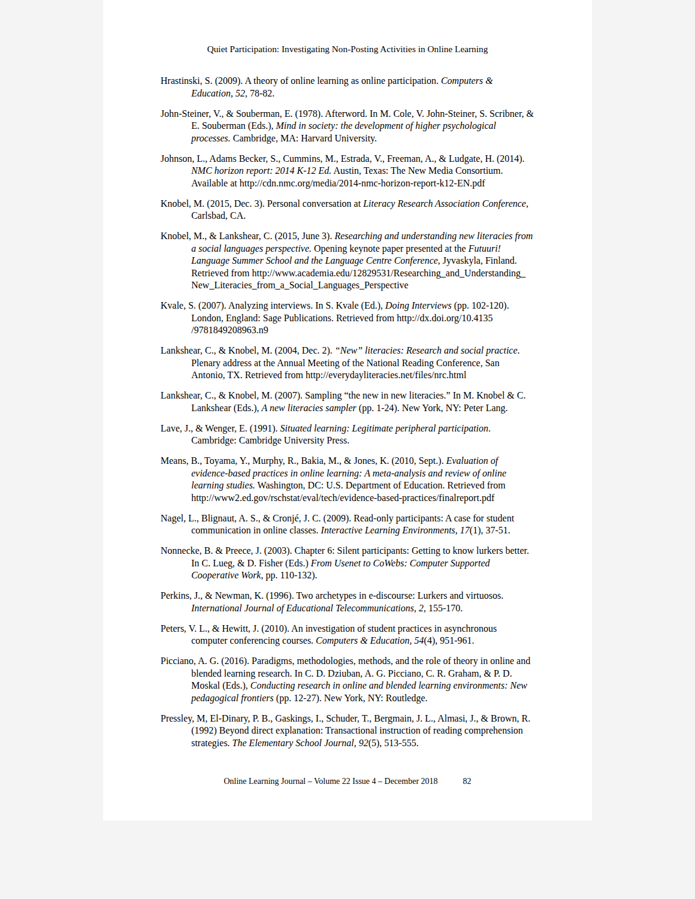Quiet Participation: Investigating Non-Posting Activities in Online Learning
Hrastinski, S. (2009). A theory of online learning as online participation. Computers & Education, 52, 78-82.
John-Steiner, V., & Souberman, E. (1978). Afterword. In M. Cole, V. John-Steiner, S. Scribner, & E. Souberman (Eds.), Mind in society: the development of higher psychological processes. Cambridge, MA: Harvard University.
Johnson, L., Adams Becker, S., Cummins, M., Estrada, V., Freeman, A., & Ludgate, H. (2014). NMC horizon report: 2014 K-12 Ed. Austin, Texas: The New Media Consortium. Available at http://cdn.nmc.org/media/2014-nmc-horizon-report-k12-EN.pdf
Knobel, M. (2015, Dec. 3). Personal conversation at Literacy Research Association Conference, Carlsbad, CA.
Knobel, M., & Lankshear, C. (2015, June 3). Researching and understanding new literacies from a social languages perspective. Opening keynote paper presented at the Futuuri! Language Summer School and the Language Centre Conference, Jyvaskyla, Finland. Retrieved from http://www.academia.edu/12829531/Researching_and_Understanding_ New_Literacies_from_a_Social_Languages_Perspective
Kvale, S. (2007). Analyzing interviews. In S. Kvale (Ed.), Doing Interviews (pp. 102-120). London, England: Sage Publications. Retrieved from http://dx.doi.org/10.4135 /9781849208963.n9
Lankshear, C., & Knobel, M. (2004, Dec. 2). “New” literacies: Research and social practice. Plenary address at the Annual Meeting of the National Reading Conference, San Antonio, TX. Retrieved from http://everydayliteracies.net/files/nrc.html
Lankshear, C., & Knobel, M. (2007). Sampling “the new in new literacies.” In M. Knobel & C. Lankshear (Eds.), A new literacies sampler (pp. 1-24). New York, NY: Peter Lang.
Lave, J., & Wenger, E. (1991). Situated learning: Legitimate peripheral participation. Cambridge: Cambridge University Press.
Means, B., Toyama, Y., Murphy, R., Bakia, M., & Jones, K. (2010, Sept.). Evaluation of evidence-based practices in online learning: A meta-analysis and review of online learning studies. Washington, DC: U.S. Department of Education. Retrieved from http://www2.ed.gov/rschstat/eval/tech/evidence-based-practices/finalreport.pdf
Nagel, L., Blignaut, A. S., & Cronjé, J. C. (2009). Read-only participants: A case for student communication in online classes. Interactive Learning Environments, 17(1), 37-51.
Nonnecke, B. & Preece, J. (2003). Chapter 6: Silent participants: Getting to know lurkers better. In C. Lueg, & D. Fisher (Eds.) From Usenet to CoWebs: Computer Supported Cooperative Work, pp. 110-132).
Perkins, J., & Newman, K. (1996). Two archetypes in e-discourse: Lurkers and virtuosos. International Journal of Educational Telecommunications, 2, 155-170.
Peters, V. L., & Hewitt, J. (2010). An investigation of student practices in asynchronous computer conferencing courses. Computers & Education, 54(4), 951-961.
Picciano, A. G. (2016). Paradigms, methodologies, methods, and the role of theory in online and blended learning research. In C. D. Dziuban, A. G. Picciano, C. R. Graham, & P. D. Moskal (Eds.), Conducting research in online and blended learning environments: New pedagogical frontiers (pp. 12-27). New York, NY: Routledge.
Pressley, M, El-Dinary, P. B., Gaskings, I., Schuder, T., Bergmain, J. L., Almasi, J., & Brown, R. (1992) Beyond direct explanation: Transactional instruction of reading comprehension strategies. The Elementary School Journal, 92(5), 513-555.
Online Learning Journal – Volume 22 Issue 4 – December 2018 82